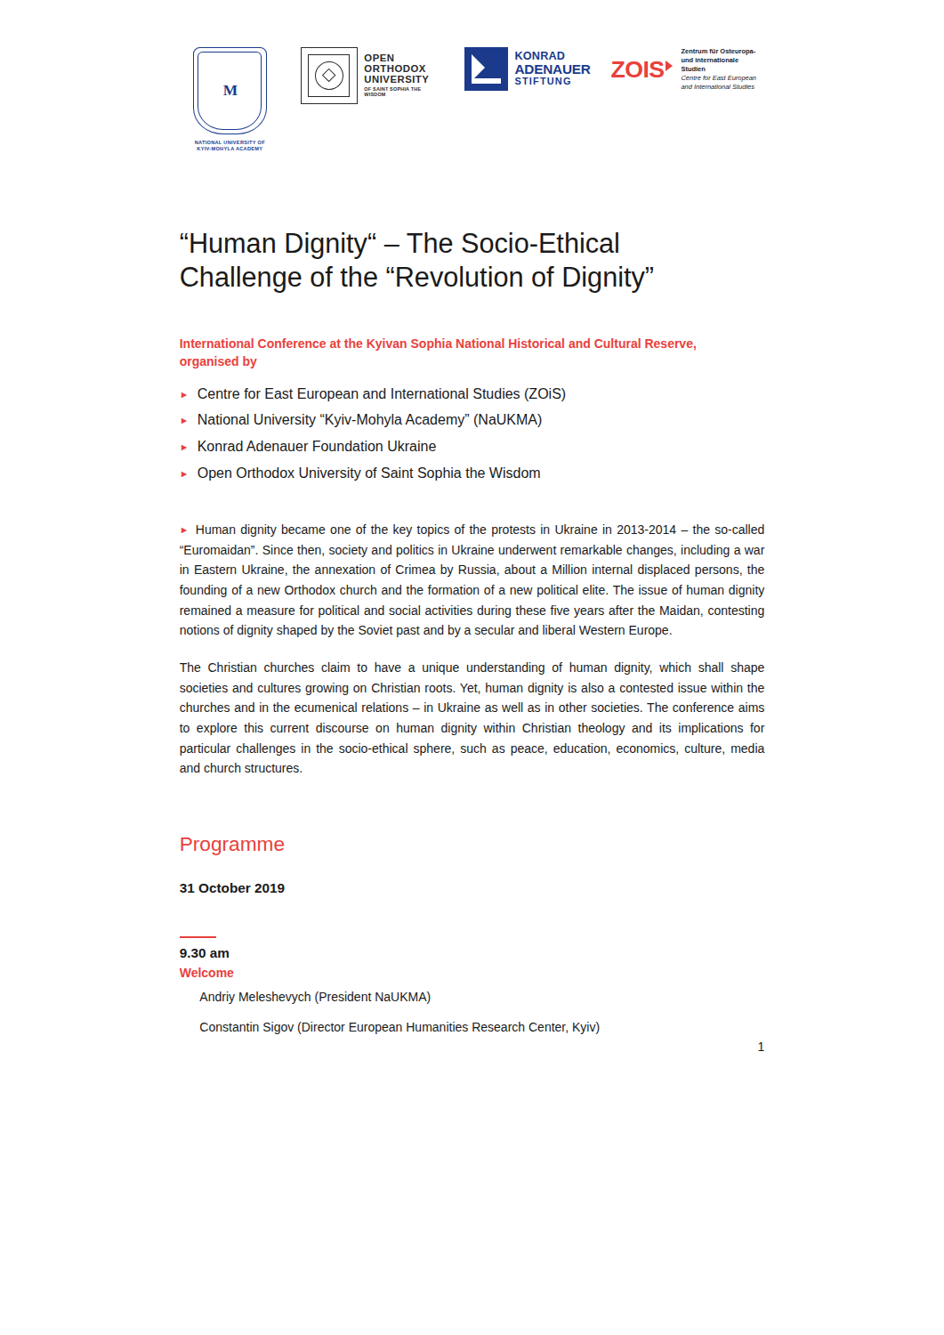M
National University of
Kyiv-Mohyla Academy
OPEN
ORTHODOX
UNIVERSITY OF SAINT SOPHIA THE WISDOM
KONRAD
ADENAUER
STIFTUNG
ZOIS
Zentrum für Osteuropa- und internationale Studien Centre for East European and International Studies
“Human Dignity“ – The Socio-Ethical
Challenge of the “Revolution of Dignity”
International Conference at the Kyivan Sophia National Historical and Cultural Reserve,
organised by
Centre for East European and International Studies (ZOiS)
National University “Kyiv-Mohyla Academy” (NaUKMA)
Konrad Adenauer Foundation Ukraine
Open Orthodox University of Saint Sophia the Wisdom
►Human dignity became one of the key topics of the protests in Ukraine in 2013-2014 – the so-called “Euromaidan”. Since then, society and politics in Ukraine underwent remarkable changes, including a war in Eastern Ukraine, the annexation of Crimea by Russia, about a Million internal displaced persons, the founding of a new Orthodox church and the formation of a new political elite. The issue of human dignity remained a measure for political and social activities during these five years after the Maidan, contesting notions of dignity shaped by the Soviet past and by a secular and liberal Western Europe.
The Christian churches claim to have a unique understanding of human dignity, which shall shape societies and cultures growing on Christian roots. Yet, human dignity is also a contested issue within the churches and in the ecumenical relations – in Ukraine as well as in other societies. The conference aims to explore this current discourse on human dignity within Christian theology and its implications for particular challenges in the socio-ethical sphere, such as peace, education, economics, culture, media and church structures.
Programme
31 October 2019
9.30 am
Welcome
Andriy Meleshevych (President NaUKMA)
Constantin Sigov (Director European Humanities Research Center, Kyiv)
1